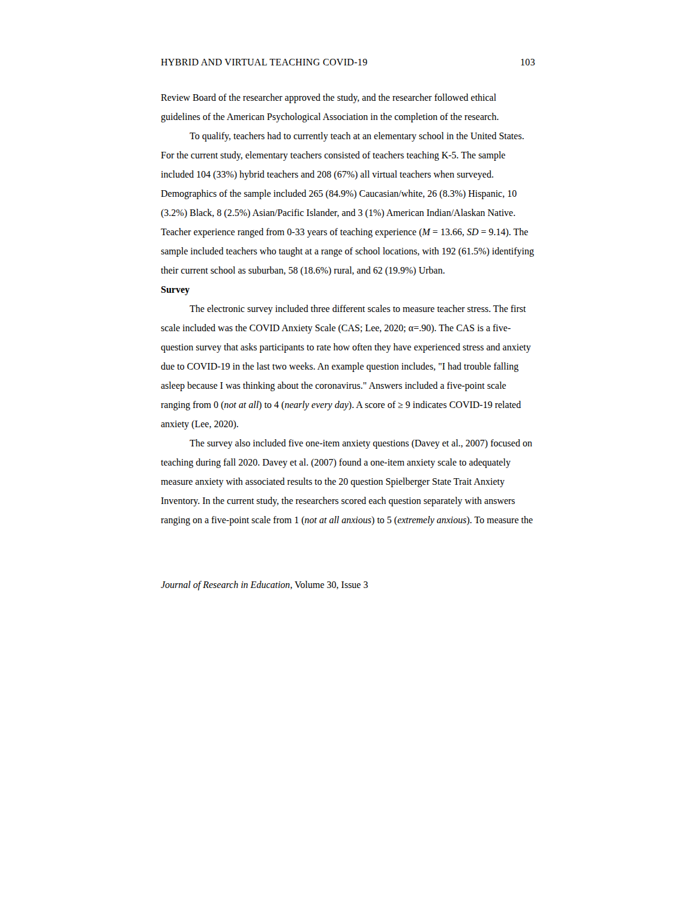Hybrid and Virtual Teaching COVID-19 103
Review Board of the researcher approved the study, and the researcher followed ethical guidelines of the American Psychological Association in the completion of the research.
To qualify, teachers had to currently teach at an elementary school in the United States. For the current study, elementary teachers consisted of teachers teaching K-5. The sample included 104 (33%) hybrid teachers and 208 (67%) all virtual teachers when surveyed. Demographics of the sample included 265 (84.9%) Caucasian/white, 26 (8.3%) Hispanic, 10 (3.2%) Black, 8 (2.5%) Asian/Pacific Islander, and 3 (1%) American Indian/Alaskan Native. Teacher experience ranged from 0-33 years of teaching experience (M = 13.66, SD = 9.14). The sample included teachers who taught at a range of school locations, with 192 (61.5%) identifying their current school as suburban, 58 (18.6%) rural, and 62 (19.9%) Urban.
Survey
The electronic survey included three different scales to measure teacher stress. The first scale included was the COVID Anxiety Scale (CAS; Lee, 2020; α=.90). The CAS is a five-question survey that asks participants to rate how often they have experienced stress and anxiety due to COVID-19 in the last two weeks. An example question includes, "I had trouble falling asleep because I was thinking about the coronavirus." Answers included a five-point scale ranging from 0 (not at all) to 4 (nearly every day). A score of ≥ 9 indicates COVID-19 related anxiety (Lee, 2020).
The survey also included five one-item anxiety questions (Davey et al., 2007) focused on teaching during fall 2020. Davey et al. (2007) found a one-item anxiety scale to adequately measure anxiety with associated results to the 20 question Spielberger State Trait Anxiety Inventory. In the current study, the researchers scored each question separately with answers ranging on a five-point scale from 1 (not at all anxious) to 5 (extremely anxious). To measure the
Journal of Research in Education, Volume 30, Issue 3